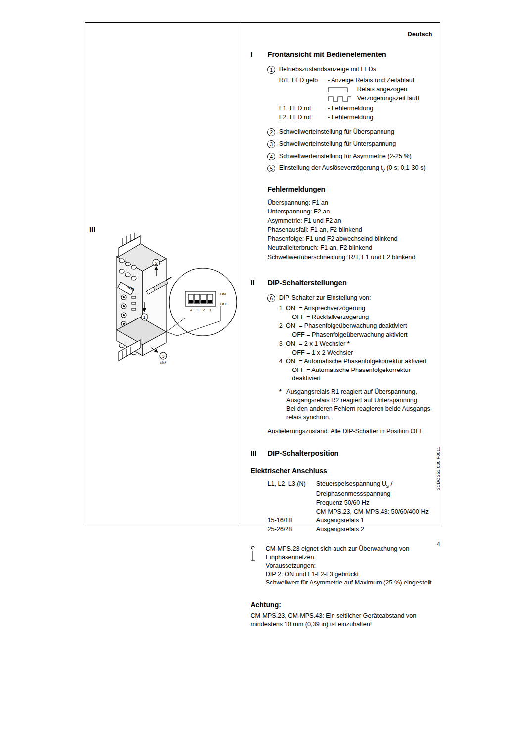III
2 1 3 click ABB ON OFF 4 3 2 1
Deutsch
I
Frontansicht mit Bedienelementen
1 Betriebszustandsanzeige mit LEDs
R/T: LED gelb
- Anzeige Relais und Zeitablauf
Relais angezogen
Verzögerungszeit läuft
F1: LED rot
- Fehlermeldung
F2: LED rot
- Fehlermeldung
2 Schwellwerteinstellung für Überspannung
3 Schwellwerteinstellung für Unterspannung
4 Schwellwerteinstellung für Asymmetrie (2-25 %)
5 Einstellung der Auslöseverzögerung tv (0 s; 0,1-30 s)
Fehlermeldungen
Überspannung: F1 an
Unterspannung: F2 an
Asymmetrie: F1 und F2 an
Phasenausfall: F1 an, F2 blinkend
Phasenfolge: F1 und F2 abwechselnd blinkend
Neutralleiterbruch: F1 an, F2 blinkend
Schwellwertüberschneidung: R/T, F1 und F2 blinkend
II
DIP-Schalterstellungen
6 DIP-Schalter zur Einstellung von:
1 ON = Ansprechverzögerung
OFF = Rückfallverzögerung
2 ON = Phasenfolgeüberwachung deaktiviert
OFF = Phasenfolgeüberwachung aktiviert
3 ON = 2 x 1 Wechsler *
OFF = 1 x 2 Wechsler
4 ON = Automatische Phasenfolgekorrektur aktiviert
OFF = Automatische Phasenfolgekorrektur deaktiviert
*
Ausgangsrelais R1 reagiert auf Überspannung,
Ausgangsrelais R2 reagiert auf Unterspannung.
Bei den anderen Fehlern reagieren beide Ausgangs-
relais synchron.
Auslieferungszustand: Alle DIP-Schalter in Position OFF
III
DIP-Schalterposition
Elektrischer Anschluss
L1, L2, L3 (N)
Steuerspeisespannung Us /
Dreiphasenmessspannung
Frequenz 50/60 Hz
CM-MPS.23, CM-MPS.43: 50/60/400 Hz
15-16/18
Ausgangsrelais 1
25-26/28
Ausgangsrelais 2
CM-MPS.23 eignet sich auch zur Überwachung von
Einphasennetzen.
Voraussetzungen:
DIP 2: ON und L1-L2-L3 gebrückt
Schwellwert für Asymmetrie auf Maximum (25 %) eingestellt
Achtung:
CM-MPS.23, CM-MPS.43: Ein seitlicher Geräteabstand von
mindestens 10 mm (0,39 in) ist einzuhalten!
2CDC 253 030 F0011
4